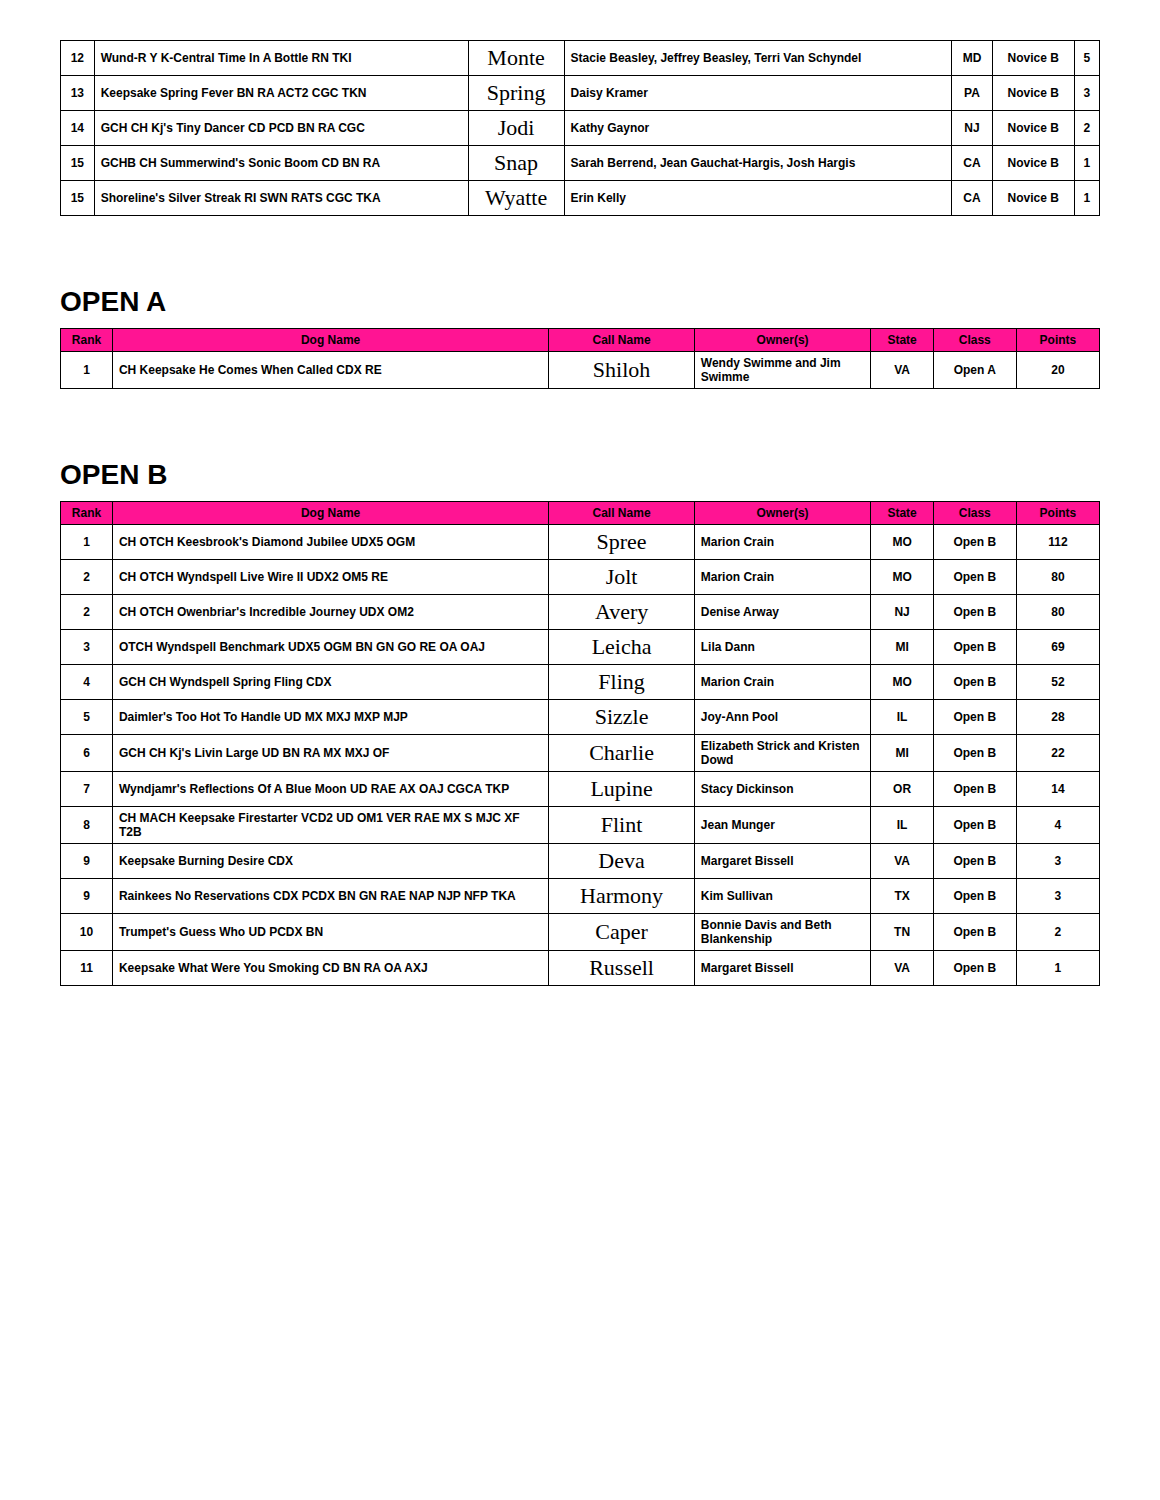| 12 | Wund-R Y K-Central Time In A Bottle RN TKI | Monte | Stacie Beasley, Jeffrey Beasley, Terri Van Schyndel | MD | Novice B | 5 |
| 13 | Keepsake Spring Fever BN RA ACT2 CGC TKN | Spring | Daisy Kramer | PA | Novice B | 3 |
| 14 | GCH CH Kj's Tiny Dancer CD PCD BN RA CGC | Jodi | Kathy Gaynor | NJ | Novice B | 2 |
| 15 | GCHB CH Summerwind's Sonic Boom CD BN RA | Snap | Sarah Berrend, Jean Gauchat-Hargis, Josh Hargis | CA | Novice B | 1 |
| 15 | Shoreline's Silver Streak RI SWN RATS CGC TKA | Wyatte | Erin Kelly | CA | Novice B | 1 |
OPEN A
| Rank | Dog Name | Call Name | Owner(s) | State | Class | Points |
| --- | --- | --- | --- | --- | --- | --- |
| 1 | CH Keepsake He Comes When Called CDX RE | Shiloh | Wendy Swimme and Jim Swimme | VA | Open A | 20 |
OPEN B
| Rank | Dog Name | Call Name | Owner(s) | State | Class | Points |
| --- | --- | --- | --- | --- | --- | --- |
| 1 | CH OTCH Keesbrook's Diamond Jubilee UDX5 OGM | Spree | Marion Crain | MO | Open B | 112 |
| 2 | CH OTCH Wyndspell Live Wire II UDX2 OM5 RE | Jolt | Marion Crain | MO | Open B | 80 |
| 2 | CH OTCH Owenbriar's Incredible Journey UDX OM2 | Avery | Denise Arway | NJ | Open B | 80 |
| 3 | OTCH Wyndspell Benchmark UDX5 OGM BN GN GO RE OA OAJ | Leicha | Lila Dann | MI | Open B | 69 |
| 4 | GCH CH Wyndspell Spring Fling CDX | Fling | Marion Crain | MO | Open B | 52 |
| 5 | Daimler's Too Hot To Handle UD MX MXJ MXP MJP | Sizzle | Joy-Ann Pool | IL | Open B | 28 |
| 6 | GCH CH Kj's Livin Large UD BN RA MX MXJ OF | Charlie | Elizabeth Strick and Kristen Dowd | MI | Open B | 22 |
| 7 | Wyndjamr's Reflections Of A Blue Moon UD RAE AX OAJ CGCA TKP | Lupine | Stacy Dickinson | OR | Open B | 14 |
| 8 | CH MACH Keepsake Firestarter VCD2 UD OM1 VER RAE MX S MJC XF T2B | Flint | Jean Munger | IL | Open B | 4 |
| 9 | Keepsake Burning Desire CDX | Deva | Margaret Bissell | VA | Open B | 3 |
| 9 | Rainkees No Reservations CDX PCDX BN GN RAE NAP NJP NFP TKA | Harmony | Kim Sullivan | TX | Open B | 3 |
| 10 | Trumpet's Guess Who UD PCDX BN | Caper | Bonnie Davis and Beth Blankenship | TN | Open B | 2 |
| 11 | Keepsake What Were You Smoking CD BN RA OA AXJ | Russell | Margaret Bissell | VA | Open B | 1 |